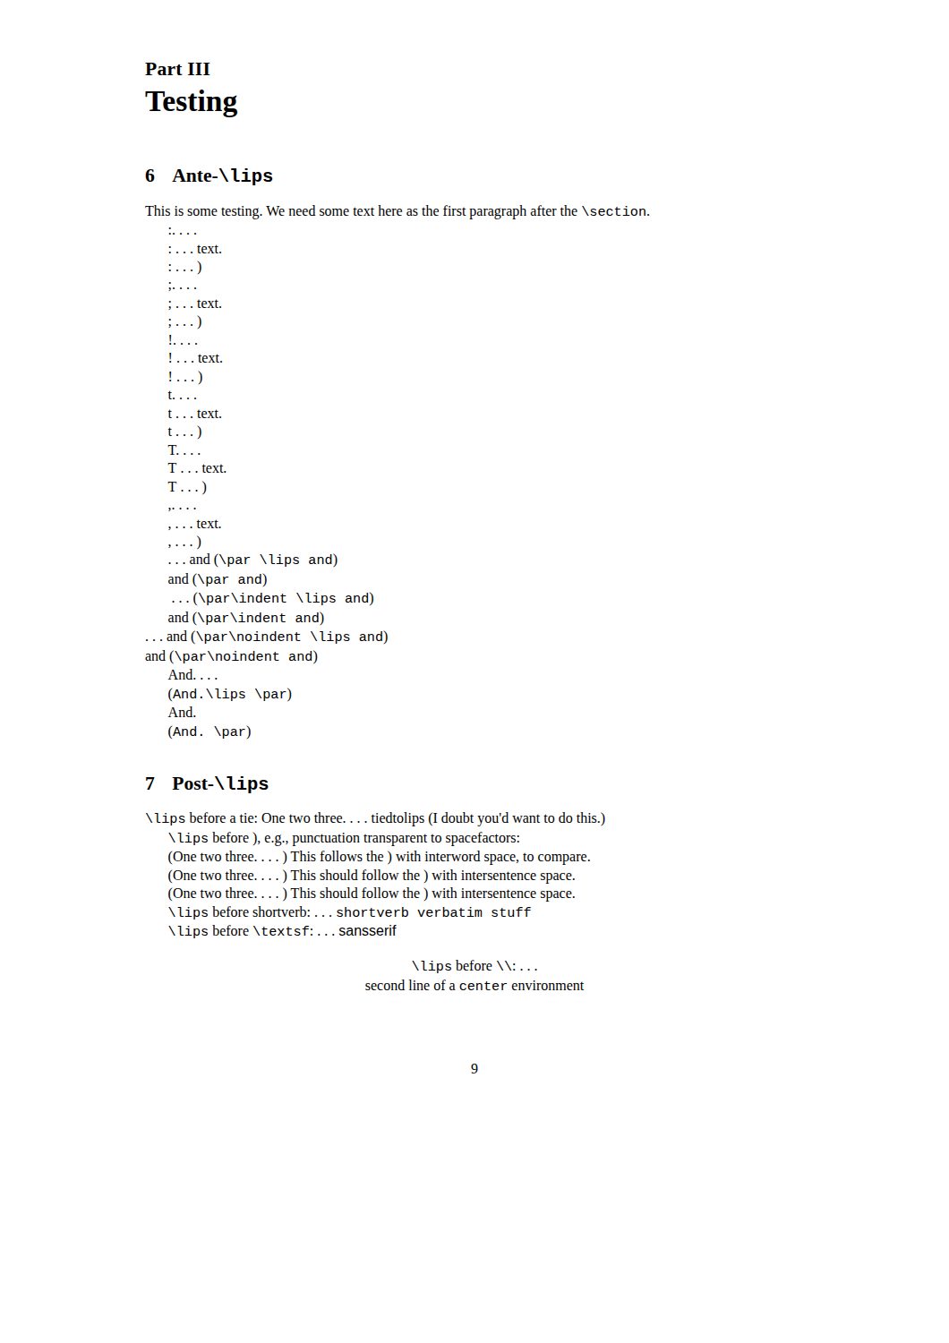Part III
Testing
6 Ante-\lips
This is some testing. We need some text here as the first paragraph after the \section.
:. . . .
: . . . text.
: . . . )
;. . . .
; . . . text.
; . . . )
!. . . .
! . . . text.
! . . . )
t. . . .
t . . . text.
t . . . )
T. . . .
T . . . text.
T . . . )
,. . . .
, . . . text.
, . . . )
. . . and (\par \lips and)
and (\par and)
. . . (\par\indent \lips and)
and (\par\indent and)
. . . and (\par\noindent \lips and)
and (\par\noindent and)
And. . . .
(And.\lips \par)
And.
(And. \par)
7 Post-\lips
\lips before a tie: One two three. . . . tiedtolips (I doubt you'd want to do this.)
\lips before ), e.g., punctuation transparent to spacefactors:
(One two three. . . . ) This follows the ) with interword space, to compare.
(One two three. . . . ) This should follow the ) with intersentence space.
(One two three. . . . ) This should follow the ) with intersentence space.
\lips before shortverb: . . . shortverb verbatim stuff
\lips before \textsf: . . . sansserif
\lips before \\: . . .
second line of a center environment
9